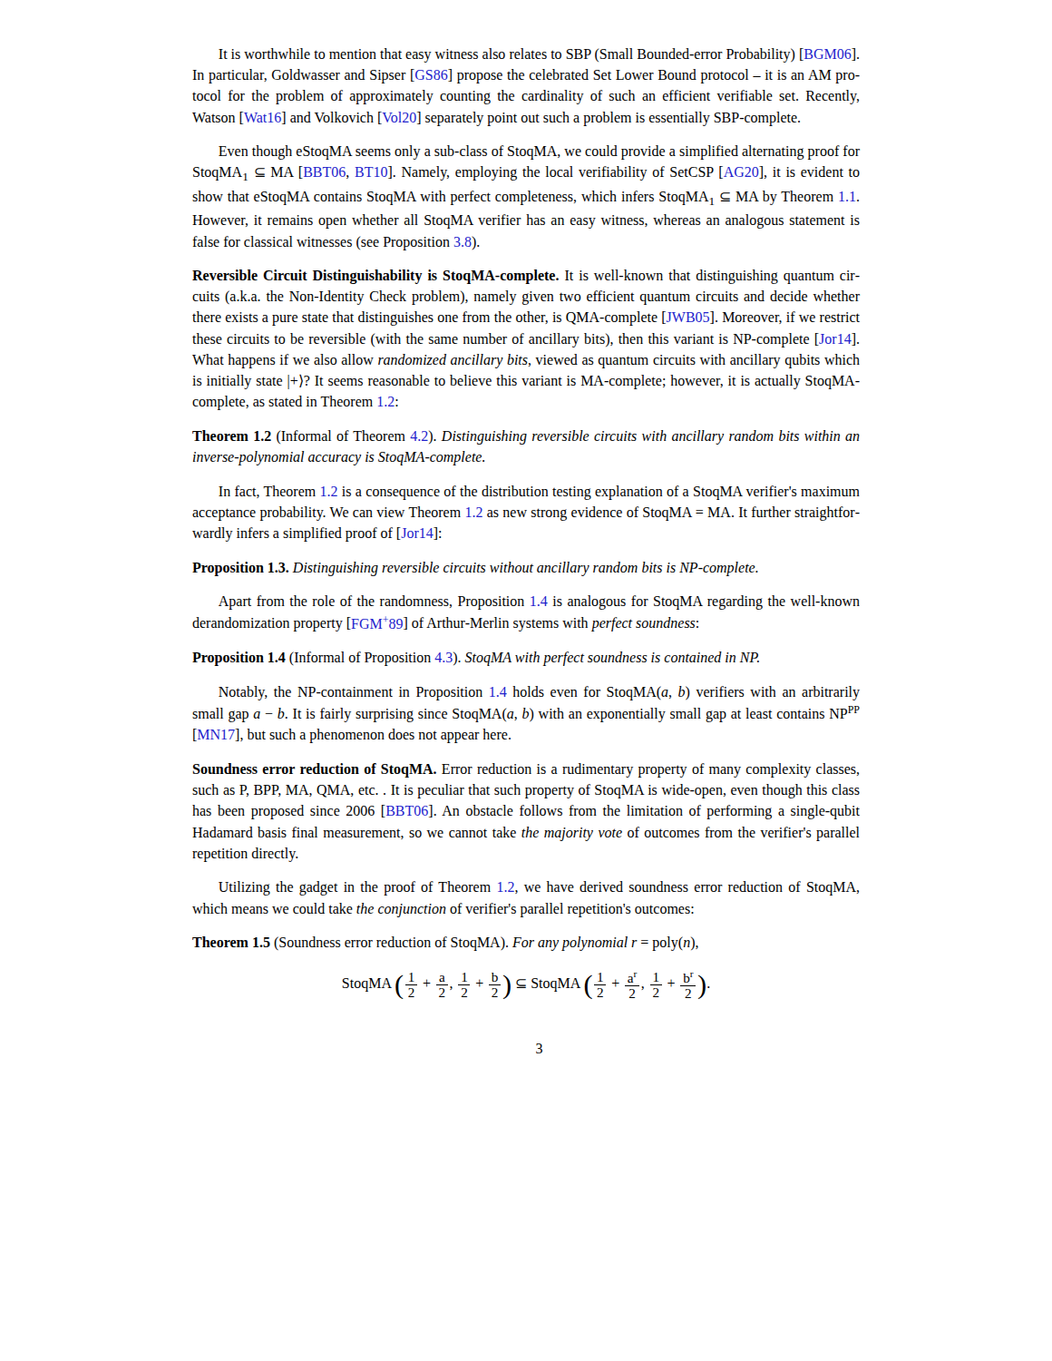It is worthwhile to mention that easy witness also relates to SBP (Small Bounded-error Probability) [BGM06]. In particular, Goldwasser and Sipser [GS86] propose the celebrated Set Lower Bound protocol – it is an AM protocol for the problem of approximately counting the cardinality of such an efficient verifiable set. Recently, Watson [Wat16] and Volkovich [Vol20] separately point out such a problem is essentially SBP-complete.
Even though eStoqMA seems only a sub-class of StoqMA, we could provide a simplified alternating proof for StoqMA1 ⊆ MA [BBT06, BT10]. Namely, employing the local verifiability of SetCSP [AG20], it is evident to show that eStoqMA contains StoqMA with perfect completeness, which infers StoqMA1 ⊆ MA by Theorem 1.1. However, it remains open whether all StoqMA verifier has an easy witness, whereas an analogous statement is false for classical witnesses (see Proposition 3.8).
Reversible Circuit Distinguishability is StoqMA-complete. It is well-known that distinguishing quantum circuits (a.k.a. the Non-Identity Check problem), namely given two efficient quantum circuits and decide whether there exists a pure state that distinguishes one from the other, is QMA-complete [JWB05]. Moreover, if we restrict these circuits to be reversible (with the same number of ancillary bits), then this variant is NP-complete [Jor14]. What happens if we also allow randomized ancillary bits, viewed as quantum circuits with ancillary qubits which is initially state |+⟩? It seems reasonable to believe this variant is MA-complete; however, it is actually StoqMA-complete, as stated in Theorem 1.2:
Theorem 1.2 (Informal of Theorem 4.2). Distinguishing reversible circuits with ancillary random bits within an inverse-polynomial accuracy is StoqMA-complete.
In fact, Theorem 1.2 is a consequence of the distribution testing explanation of a StoqMA verifier's maximum acceptance probability. We can view Theorem 1.2 as new strong evidence of StoqMA = MA. It further straightforwardly infers a simplified proof of [Jor14]:
Proposition 1.3. Distinguishing reversible circuits without ancillary random bits is NP-complete.
Apart from the role of the randomness, Proposition 1.4 is analogous for StoqMA regarding the well-known derandomization property [FGM+89] of Arthur-Merlin systems with perfect soundness:
Proposition 1.4 (Informal of Proposition 4.3). StoqMA with perfect soundness is contained in NP.
Notably, the NP-containment in Proposition 1.4 holds even for StoqMA(a, b) verifiers with an arbitrarily small gap a − b. It is fairly surprising since StoqMA(a, b) with an exponentially small gap at least contains NPPP [MN17], but such a phenomenon does not appear here.
Soundness error reduction of StoqMA. Error reduction is a rudimentary property of many complexity classes, such as P, BPP, MA, QMA, etc. . It is peculiar that such property of StoqMA is wide-open, even though this class has been proposed since 2006 [BBT06]. An obstacle follows from the limitation of performing a single-qubit Hadamard basis final measurement, so we cannot take the majority vote of outcomes from the verifier's parallel repetition directly.
Utilizing the gadget in the proof of Theorem 1.2, we have derived soundness error reduction of StoqMA, which means we could take the conjunction of verifier's parallel repetition's outcomes:
Theorem 1.5 (Soundness error reduction of StoqMA). For any polynomial r = poly(n),
StoqMA (12 + a 2, 12 + b 2) ⊆ StoqMA (12 + ar 2, 12 + br 2).
3